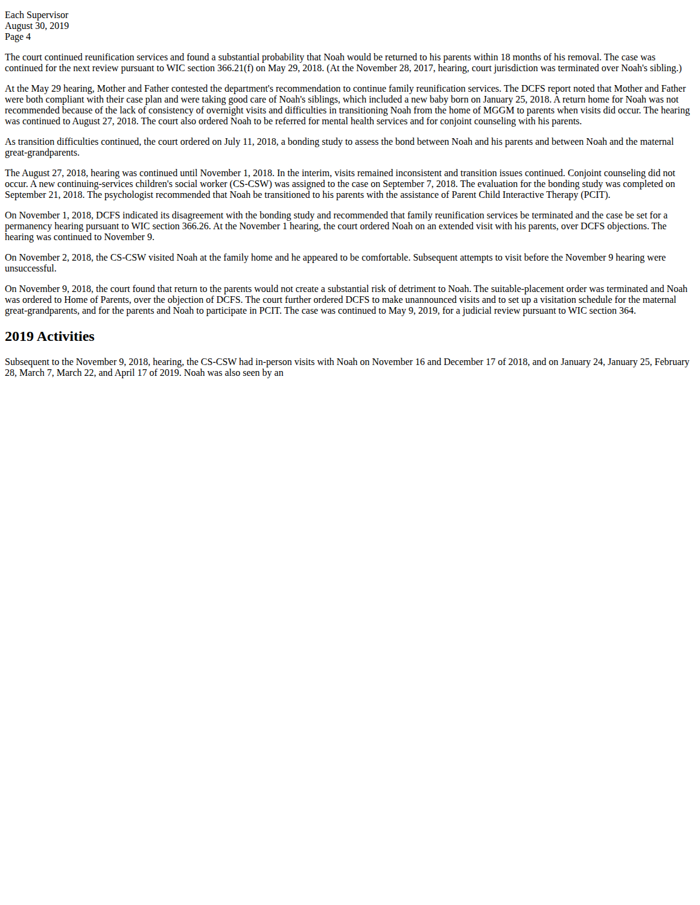Each Supervisor
August 30, 2019
Page 4
The court continued reunification services and found a substantial probability that Noah would be returned to his parents within 18 months of his removal. The case was continued for the next review pursuant to WIC section 366.21(f) on May 29, 2018. (At the November 28, 2017, hearing, court jurisdiction was terminated over Noah's sibling.)
At the May 29 hearing, Mother and Father contested the department's recommendation to continue family reunification services. The DCFS report noted that Mother and Father were both compliant with their case plan and were taking good care of Noah's siblings, which included a new baby born on January 25, 2018. A return home for Noah was not recommended because of the lack of consistency of overnight visits and difficulties in transitioning Noah from the home of MGGM to parents when visits did occur. The hearing was continued to August 27, 2018. The court also ordered Noah to be referred for mental health services and for conjoint counseling with his parents.
As transition difficulties continued, the court ordered on July 11, 2018, a bonding study to assess the bond between Noah and his parents and between Noah and the maternal great-grandparents.
The August 27, 2018, hearing was continued until November 1, 2018. In the interim, visits remained inconsistent and transition issues continued. Conjoint counseling did not occur. A new continuing-services children's social worker (CS-CSW) was assigned to the case on September 7, 2018. The evaluation for the bonding study was completed on September 21, 2018. The psychologist recommended that Noah be transitioned to his parents with the assistance of Parent Child Interactive Therapy (PCIT).
On November 1, 2018, DCFS indicated its disagreement with the bonding study and recommended that family reunification services be terminated and the case be set for a permanency hearing pursuant to WIC section 366.26. At the November 1 hearing, the court ordered Noah on an extended visit with his parents, over DCFS objections. The hearing was continued to November 9.
On November 2, 2018, the CS-CSW visited Noah at the family home and he appeared to be comfortable. Subsequent attempts to visit before the November 9 hearing were unsuccessful.
On November 9, 2018, the court found that return to the parents would not create a substantial risk of detriment to Noah. The suitable-placement order was terminated and Noah was ordered to Home of Parents, over the objection of DCFS. The court further ordered DCFS to make unannounced visits and to set up a visitation schedule for the maternal great-grandparents, and for the parents and Noah to participate in PCIT. The case was continued to May 9, 2019, for a judicial review pursuant to WIC section 364.
2019 Activities
Subsequent to the November 9, 2018, hearing, the CS-CSW had in-person visits with Noah on November 16 and December 17 of 2018, and on January 24, January 25, February 28, March 7, March 22, and April 17 of 2019. Noah was also seen by an